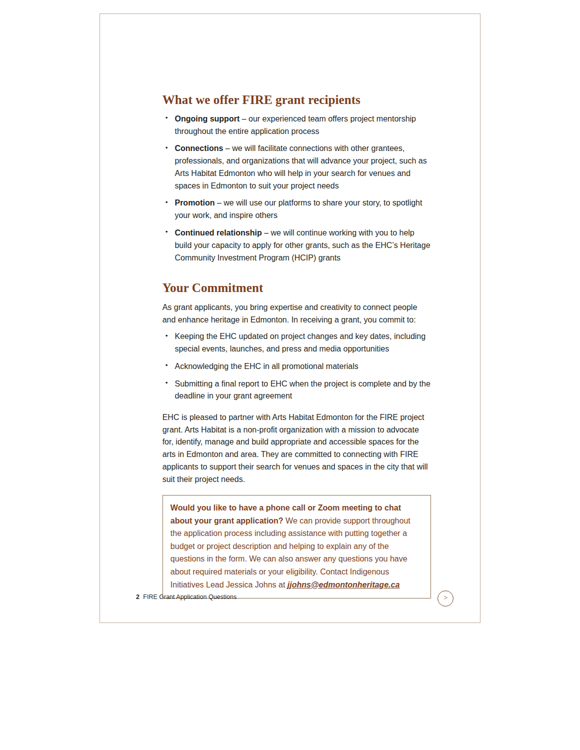What we offer FIRE grant recipients
Ongoing support – our experienced team offers project mentorship throughout the entire application process
Connections – we will facilitate connections with other grantees, professionals, and organizations that will advance your project, such as Arts Habitat Edmonton who will help in your search for venues and spaces in Edmonton to suit your project needs
Promotion – we will use our platforms to share your story, to spotlight your work, and inspire others
Continued relationship – we will continue working with you to help build your capacity to apply for other grants, such as the EHC’s Heritage Community Investment Program (HCIP) grants
Your Commitment
As grant applicants, you bring expertise and creativity to connect people and enhance heritage in Edmonton. In receiving a grant, you commit to:
Keeping the EHC updated on project changes and key dates, including special events, launches, and press and media opportunities
Acknowledging the EHC in all promotional materials
Submitting a final report to EHC when the project is complete and by the deadline in your grant agreement
EHC is pleased to partner with Arts Habitat Edmonton for the FIRE project grant. Arts Habitat is a non-profit organization with a mission to advocate for, identify, manage and build appropriate and accessible spaces for the arts in Edmonton and area. They are committed to connecting with FIRE applicants to support their search for venues and spaces in the city that will suit their project needs.
Would you like to have a phone call or Zoom meeting to chat about your grant application? We can provide support throughout the application process including assistance with putting together a budget or project description and helping to explain any of the questions in the form. We can also answer any questions you have about required materials or your eligibility. Contact Indigenous Initiatives Lead Jessica Johns at jjohns@edmontonheritage.ca
2 FIRE Grant Application Questions
>